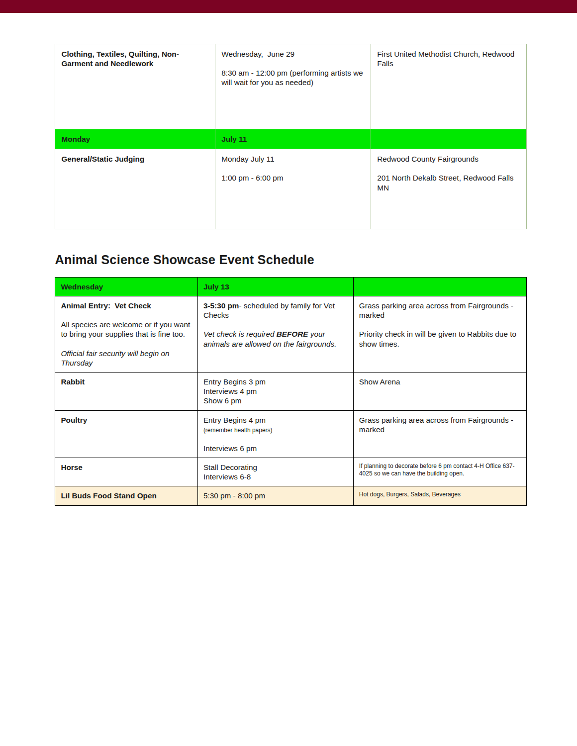| Clothing, Textiles, Quilting, Non-Garment and Needlework | Wednesday, June 29 8:30 am - 12:00 pm (performing artists we will wait for you as needed) | First United Methodist Church, Redwood Falls |
| Monday | July 11 | |
| General/Static Judging | Monday July 11 1:00 pm - 6:00 pm | Redwood County Fairgrounds 201 North Dekalb Street, Redwood Falls MN |
Animal Science Showcase Event Schedule
| Wednesday | July 13 | |
| Animal Entry: Vet Check All species are welcome or if you want to bring your supplies that is fine too. Official fair security will begin on Thursday | 3-5:30 pm - scheduled by family for Vet Checks Vet check is required BEFORE your animals are allowed on the fairgrounds. | Grass parking area across from Fairgrounds - marked Priority check in will be given to Rabbits due to show times. |
| Rabbit | Entry Begins 3 pm Interviews 4 pm Show 6 pm | Show Arena |
| Poultry | Entry Begins 4 pm (remember health papers) Interviews 6 pm | Grass parking area across from Fairgrounds - marked |
| Horse | Stall Decorating Interviews 6-8 | If planning to decorate before 6 pm contact 4-H Office 637-4025 so we can have the building open. |
| Lil Buds Food Stand Open | 5:30 pm - 8:00 pm | Hot dogs, Burgers, Salads, Beverages |